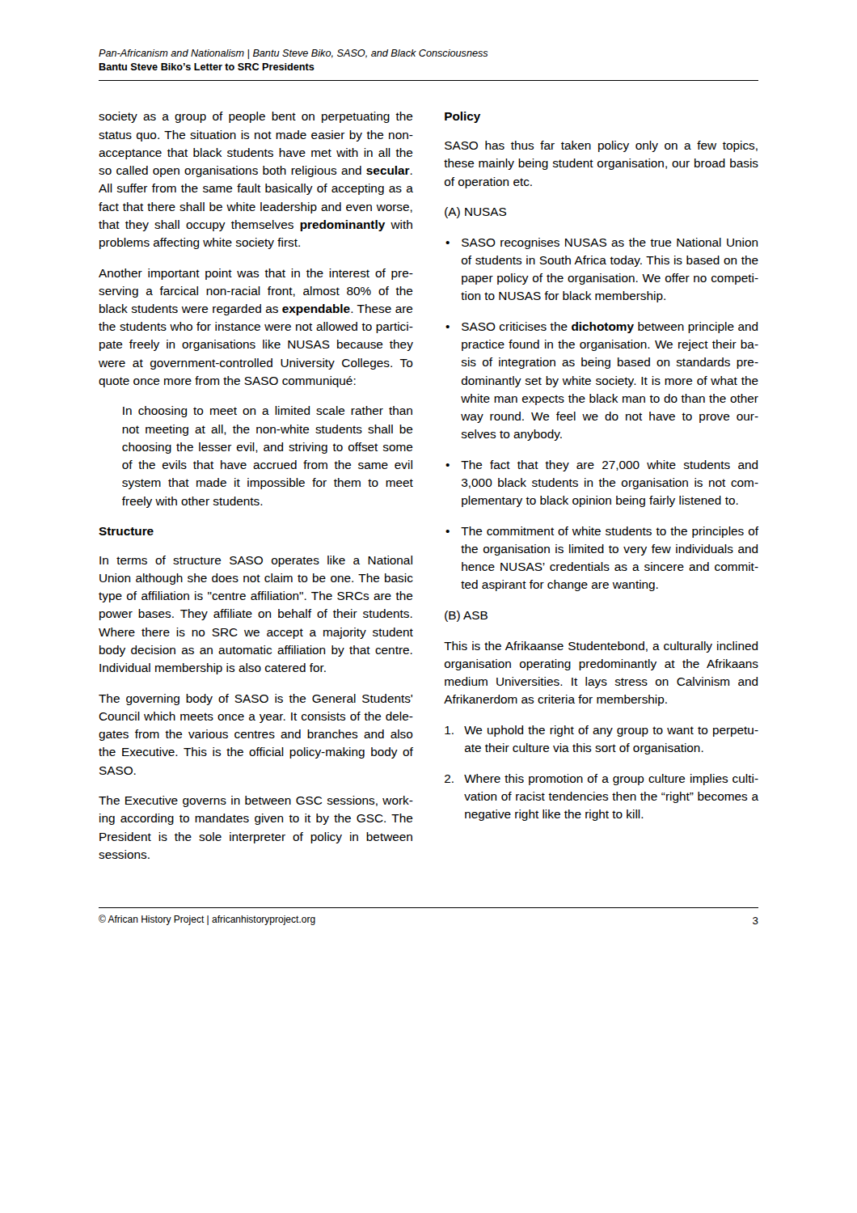Pan-Africanism and Nationalism | Bantu Steve Biko, SASO, and Black Consciousness
Bantu Steve Biko’s Letter to SRC Presidents
society as a group of people bent on perpetuating the status quo. The situation is not made easier by the non-acceptance that black students have met with in all the so called open organisations both religious and secular. All suffer from the same fault basically of accepting as a fact that there shall be white leadership and even worse, that they shall occupy themselves predominantly with problems affecting white society first.
Another important point was that in the interest of preserving a farcical non-racial front, almost 80% of the black students were regarded as expendable. These are the students who for instance were not allowed to participate freely in organisations like NUSAS because they were at government-controlled University Colleges. To quote once more from the SASO communiqué:
In choosing to meet on a limited scale rather than not meeting at all, the non-white students shall be choosing the lesser evil, and striving to offset some of the evils that have accrued from the same evil system that made it impossible for them to meet freely with other students.
Structure
In terms of structure SASO operates like a National Union although she does not claim to be one. The basic type of affiliation is "centre affiliation". The SRCs are the power bases. They affiliate on behalf of their students. Where there is no SRC we accept a majority student body decision as an automatic affiliation by that centre. Individual membership is also catered for.
The governing body of SASO is the General Students' Council which meets once a year. It consists of the delegates from the various centres and branches and also the Executive. This is the official policy-making body of SASO.
The Executive governs in between GSC sessions, working according to mandates given to it by the GSC. The President is the sole interpreter of policy in between sessions.
Policy
SASO has thus far taken policy only on a few topics, these mainly being student organisation, our broad basis of operation etc.
(A) NUSAS
SASO recognises NUSAS as the true National Union of students in South Africa today. This is based on the paper policy of the organisation. We offer no competition to NUSAS for black membership.
SASO criticises the dichotomy between principle and practice found in the organisation. We reject their basis of integration as being based on standards predominantly set by white society. It is more of what the white man expects the black man to do than the other way round. We feel we do not have to prove ourselves to anybody.
The fact that they are 27,000 white students and 3,000 black students in the organisation is not complementary to black opinion being fairly listened to.
The commitment of white students to the principles of the organisation is limited to very few individuals and hence NUSAS’ credentials as a sincere and committed aspirant for change are wanting.
(B) ASB
This is the Afrikaanse Studentebond, a culturally inclined organisation operating predominantly at the Afrikaans medium Universities. It lays stress on Calvinism and Afrikanerdom as criteria for membership.
We uphold the right of any group to want to perpetuate their culture via this sort of organisation.
Where this promotion of a group culture implies cultivation of racist tendencies then the “right” becomes a negative right like the right to kill.
© African History Project | africanhistoryproject.org 3